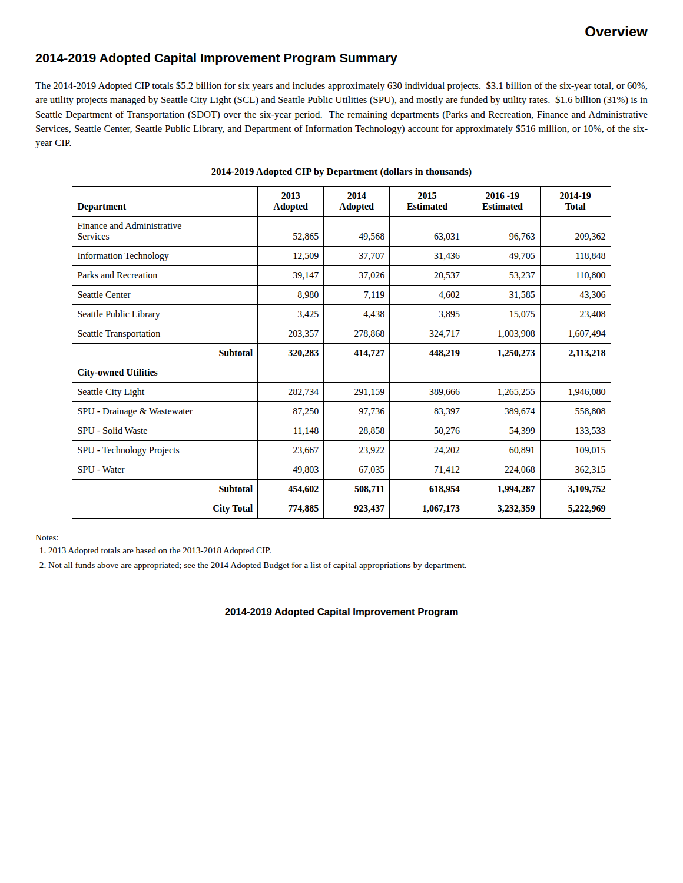Overview
2014-2019 Adopted Capital Improvement Program Summary
The 2014-2019 Adopted CIP totals $5.2 billion for six years and includes approximately 630 individual projects. $3.1 billion of the six-year total, or 60%, are utility projects managed by Seattle City Light (SCL) and Seattle Public Utilities (SPU), and mostly are funded by utility rates. $1.6 billion (31%) is in Seattle Department of Transportation (SDOT) over the six-year period. The remaining departments (Parks and Recreation, Finance and Administrative Services, Seattle Center, Seattle Public Library, and Department of Information Technology) account for approximately $516 million, or 10%, of the six-year CIP.
2014-2019 Adopted CIP by Department (dollars in thousands)
| Department | 2013 Adopted | 2014 Adopted | 2015 Estimated | 2016 -19 Estimated | 2014-19 Total |
| --- | --- | --- | --- | --- | --- |
| Finance and Administrative Services | 52,865 | 49,568 | 63,031 | 96,763 | 209,362 |
| Information Technology | 12,509 | 37,707 | 31,436 | 49,705 | 118,848 |
| Parks and Recreation | 39,147 | 37,026 | 20,537 | 53,237 | 110,800 |
| Seattle Center | 8,980 | 7,119 | 4,602 | 31,585 | 43,306 |
| Seattle Public Library | 3,425 | 4,438 | 3,895 | 15,075 | 23,408 |
| Seattle Transportation | 203,357 | 278,868 | 324,717 | 1,003,908 | 1,607,494 |
| Subtotal | 320,283 | 414,727 | 448,219 | 1,250,273 | 2,113,218 |
| City-owned Utilities | | | | | |
| Seattle City Light | 282,734 | 291,159 | 389,666 | 1,265,255 | 1,946,080 |
| SPU - Drainage & Wastewater | 87,250 | 97,736 | 83,397 | 389,674 | 558,808 |
| SPU - Solid Waste | 11,148 | 28,858 | 50,276 | 54,399 | 133,533 |
| SPU - Technology Projects | 23,667 | 23,922 | 24,202 | 60,891 | 109,015 |
| SPU - Water | 49,803 | 67,035 | 71,412 | 224,068 | 362,315 |
| Subtotal | 454,602 | 508,711 | 618,954 | 1,994,287 | 3,109,752 |
| City Total | 774,885 | 923,437 | 1,067,173 | 3,232,359 | 5,222,969 |
Notes:
2013 Adopted totals are based on the 2013-2018 Adopted CIP.
Not all funds above are appropriated; see the 2014 Adopted Budget for a list of capital appropriations by department.
2014-2019 Adopted Capital Improvement Program